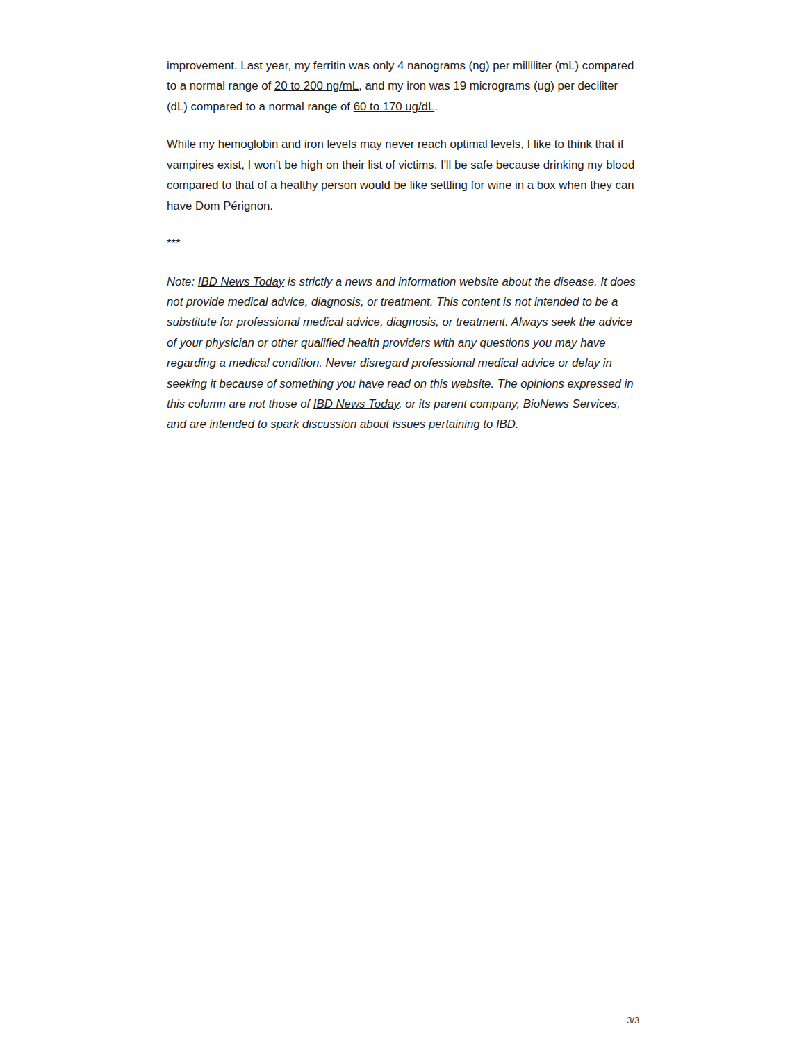improvement. Last year, my ferritin was only 4 nanograms (ng) per milliliter (mL) compared to a normal range of 20 to 200 ng/mL, and my iron was 19 micrograms (ug) per deciliter (dL) compared to a normal range of 60 to 170 ug/dL.
While my hemoglobin and iron levels may never reach optimal levels, I like to think that if vampires exist, I won't be high on their list of victims. I'll be safe because drinking my blood compared to that of a healthy person would be like settling for wine in a box when they can have Dom Pérignon.
***
Note: IBD News Today is strictly a news and information website about the disease. It does not provide medical advice, diagnosis, or treatment. This content is not intended to be a substitute for professional medical advice, diagnosis, or treatment. Always seek the advice of your physician or other qualified health providers with any questions you may have regarding a medical condition. Never disregard professional medical advice or delay in seeking it because of something you have read on this website. The opinions expressed in this column are not those of IBD News Today, or its parent company, BioNews Services, and are intended to spark discussion about issues pertaining to IBD.
3/3